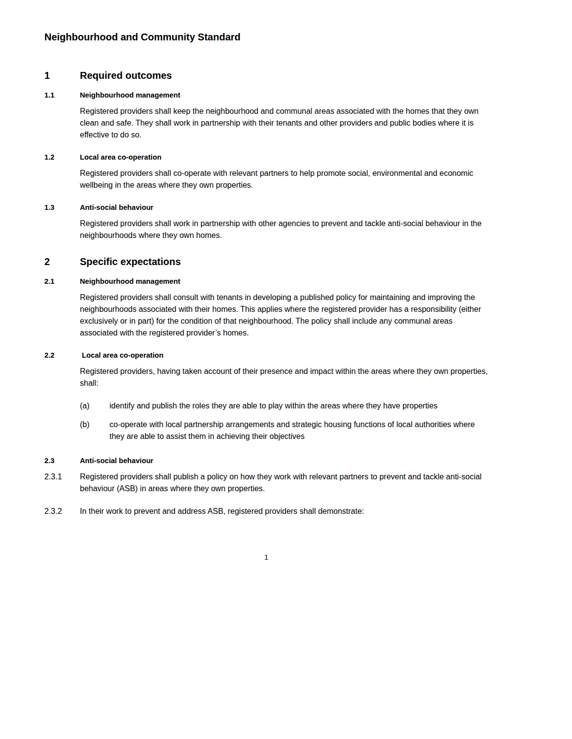Neighbourhood and Community Standard
1 Required outcomes
1.1 Neighbourhood management
Registered providers shall keep the neighbourhood and communal areas associated with the homes that they own clean and safe. They shall work in partnership with their tenants and other providers and public bodies where it is effective to do so.
1.2 Local area co-operation
Registered providers shall co-operate with relevant partners to help promote social, environmental and economic wellbeing in the areas where they own properties.
1.3 Anti-social behaviour
Registered providers shall work in partnership with other agencies to prevent and tackle anti-social behaviour in the neighbourhoods where they own homes.
2 Specific expectations
2.1 Neighbourhood management
Registered providers shall consult with tenants in developing a published policy for maintaining and improving the neighbourhoods associated with their homes. This applies where the registered provider has a responsibility (either exclusively or in part) for the condition of that neighbourhood. The policy shall include any communal areas associated with the registered provider’s homes.
2.2 Local area co-operation
Registered providers, having taken account of their presence and impact within the areas where they own properties, shall:
(a) identify and publish the roles they are able to play within the areas where they have properties
(b) co-operate with local partnership arrangements and strategic housing functions of local authorities where they are able to assist them in achieving their objectives
2.3 Anti-social behaviour
2.3.1 Registered providers shall publish a policy on how they work with relevant partners to prevent and tackle anti-social behaviour (ASB) in areas where they own properties.
2.3.2 In their work to prevent and address ASB, registered providers shall demonstrate:
1